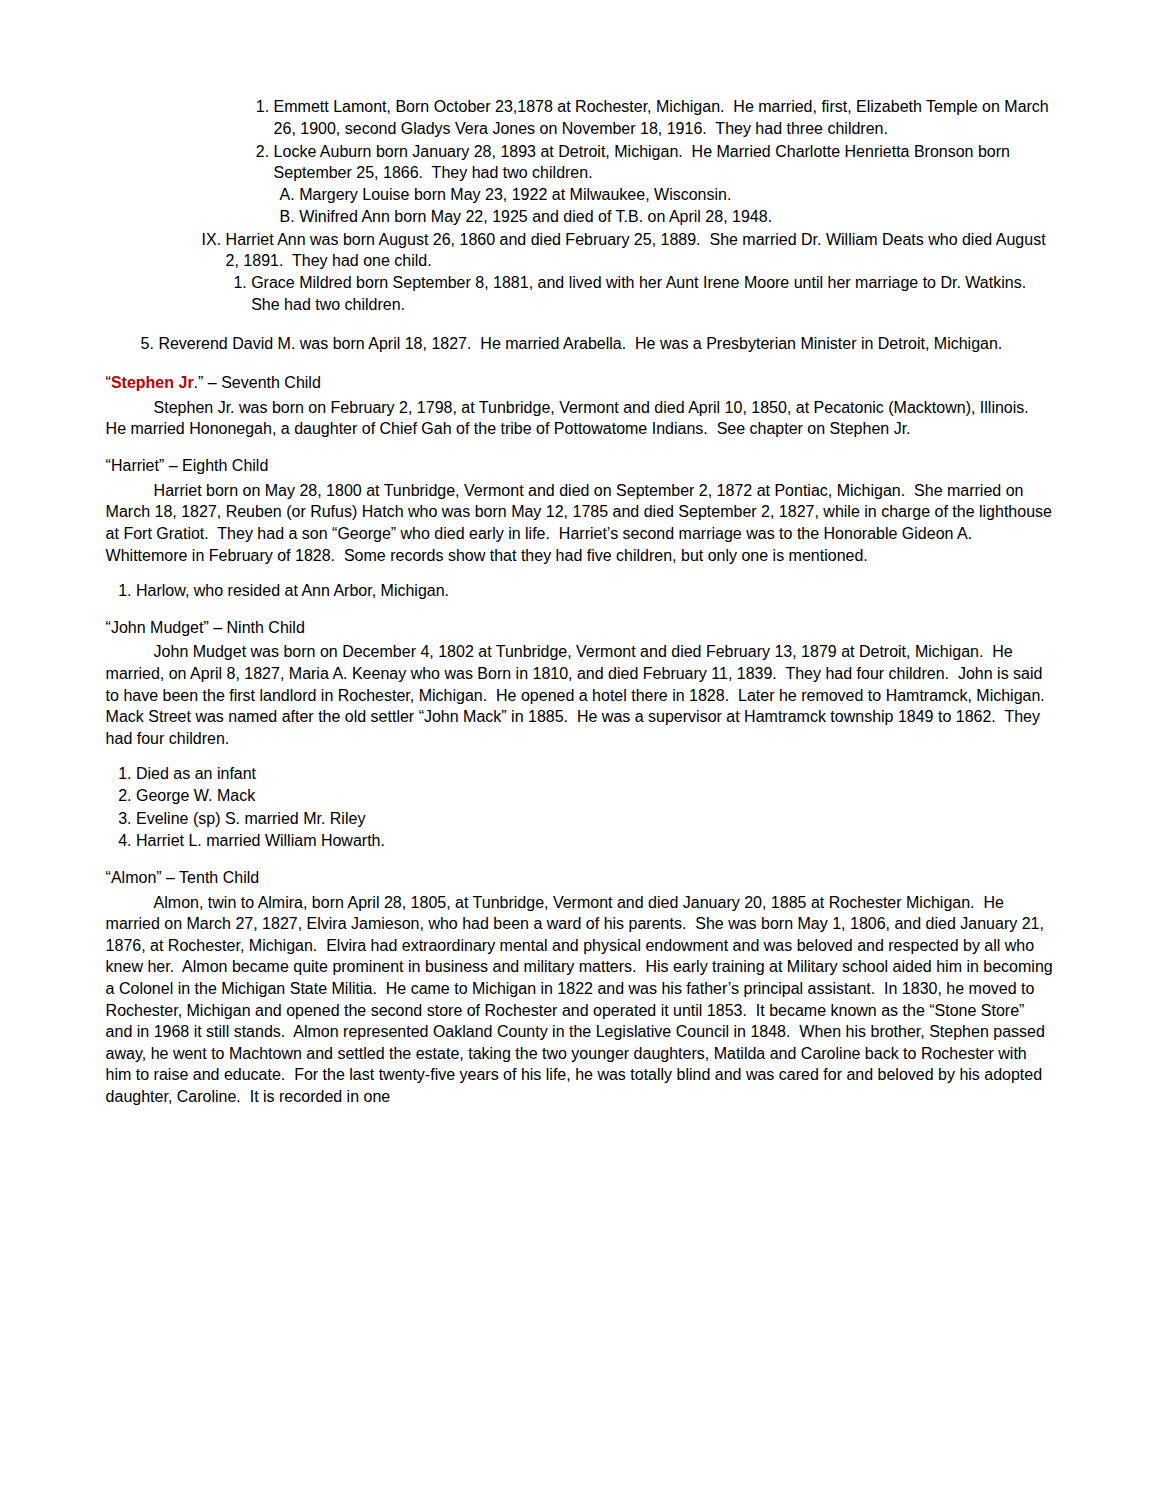Emmett Lamont, Born October 23,1878 at Rochester, Michigan. He married, first, Elizabeth Temple on March 26, 1900, second Gladys Vera Jones on November 18, 1916. They had three children.
Locke Auburn born January 28, 1893 at Detroit, Michigan. He Married Charlotte Henrietta Bronson born September 25, 1866. They had two children.
Margery Louise born May 23, 1922 at Milwaukee, Wisconsin.
Winifred Ann born May 22, 1925 and died of T.B. on April 28, 1948.
Harriet Ann was born August 26, 1860 and died February 25, 1889. She married Dr. William Deats who died August 2, 1891. They had one child.
Grace Mildred born September 8, 1881, and lived with her Aunt Irene Moore until her marriage to Dr. Watkins. She had two children.
Reverend David M. was born April 18, 1827. He married Arabella. He was a Presbyterian Minister in Detroit, Michigan.
“Stephen Jr.” – Seventh Child
Stephen Jr. was born on February 2, 1798, at Tunbridge, Vermont and died April 10, 1850, at Pecatonic (Macktown), Illinois. He married Hononegah, a daughter of Chief Gah of the tribe of Pottowatome Indians. See chapter on Stephen Jr.
“Harriet” – Eighth Child
Harriet born on May 28, 1800 at Tunbridge, Vermont and died on September 2, 1872 at Pontiac, Michigan. She married on March 18, 1827, Reuben (or Rufus) Hatch who was born May 12, 1785 and died September 2, 1827, while in charge of the lighthouse at Fort Gratiot. They had a son “George” who died early in life. Harriet’s second marriage was to the Honorable Gideon A. Whittemore in February of 1828. Some records show that they had five children, but only one is mentioned.
Harlow, who resided at Ann Arbor, Michigan.
“John Mudget” – Ninth Child
John Mudget was born on December 4, 1802 at Tunbridge, Vermont and died February 13, 1879 at Detroit, Michigan. He married, on April 8, 1827, Maria A. Keenay who was Born in 1810, and died February 11, 1839. They had four children. John is said to have been the first landlord in Rochester, Michigan. He opened a hotel there in 1828. Later he removed to Hamtramck, Michigan. Mack Street was named after the old settler “John Mack” in 1885. He was a supervisor at Hamtramck township 1849 to 1862. They had four children.
Died as an infant
George W. Mack
Eveline (sp) S. married Mr. Riley
Harriet L. married William Howarth.
“Almon” – Tenth Child
Almon, twin to Almira, born April 28, 1805, at Tunbridge, Vermont and died January 20, 1885 at Rochester Michigan. He married on March 27, 1827, Elvira Jamieson, who had been a ward of his parents. She was born May 1, 1806, and died January 21, 1876, at Rochester, Michigan. Elvira had extraordinary mental and physical endowment and was beloved and respected by all who knew her. Almon became quite prominent in business and military matters. His early training at Military school aided him in becoming a Colonel in the Michigan State Militia. He came to Michigan in 1822 and was his father’s principal assistant. In 1830, he moved to Rochester, Michigan and opened the second store of Rochester and operated it until 1853. It became known as the “Stone Store” and in 1968 it still stands. Almon represented Oakland County in the Legislative Council in 1848. When his brother, Stephen passed away, he went to Machtown and settled the estate, taking the two younger daughters, Matilda and Caroline back to Rochester with him to raise and educate. For the last twenty-five years of his life, he was totally blind and was cared for and beloved by his adopted daughter, Caroline. It is recorded in one